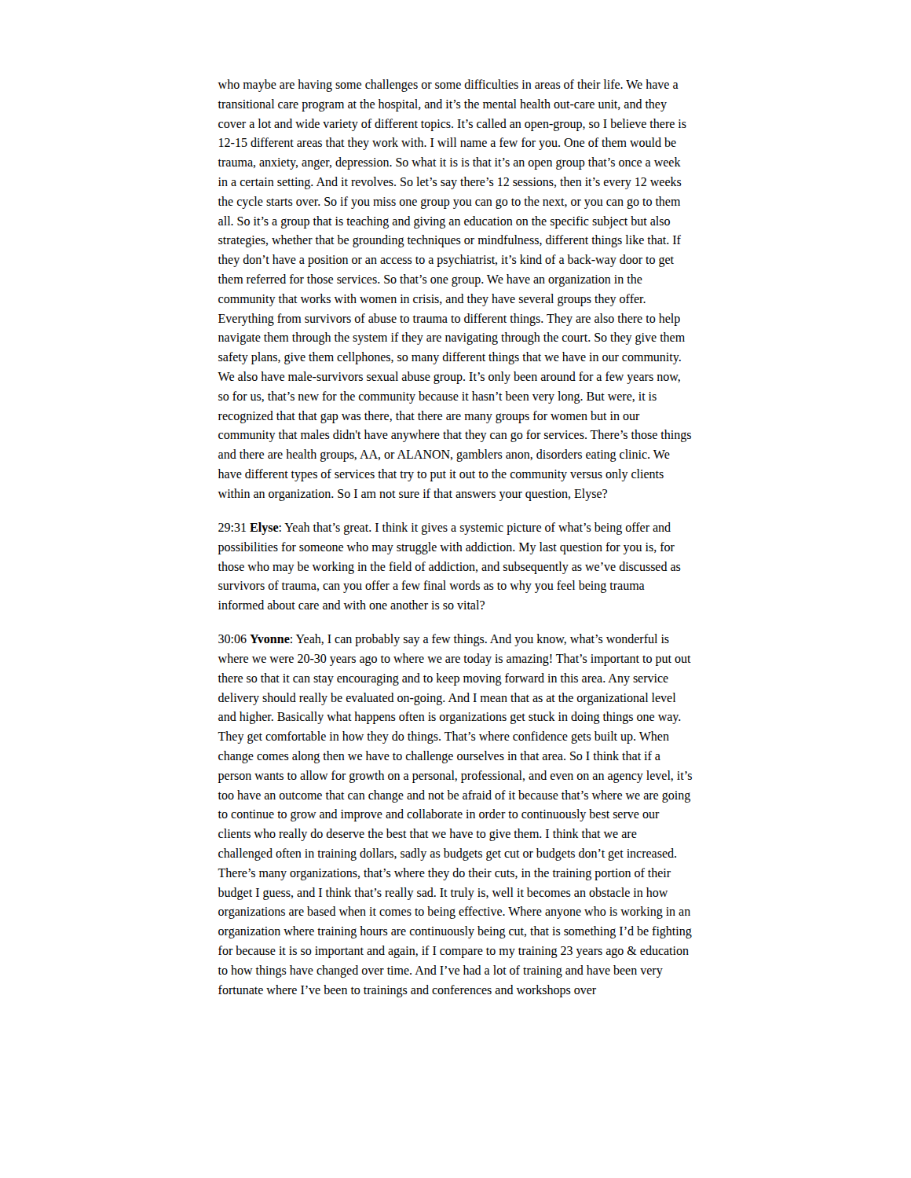who maybe are having some challenges or some difficulties in areas of their life. We have a transitional care program at the hospital, and it’s the mental health out-care unit, and they cover a lot and wide variety of different topics. It’s called an open-group, so I believe there is 12-15 different areas that they work with. I will name a few for you. One of them would be trauma, anxiety, anger, depression. So what it is is that it’s an open group that’s once a week in a certain setting. And it revolves. So let’s say there’s 12 sessions, then it’s every 12 weeks the cycle starts over. So if you miss one group you can go to the next, or you can go to them all. So it’s a group that is teaching and giving an education on the specific subject but also strategies, whether that be grounding techniques or mindfulness, different things like that. If they don’t have a position or an access to a psychiatrist, it’s kind of a back-way door to get them referred for those services. So that’s one group. We have an organization in the community that works with women in crisis, and they have several groups they offer. Everything from survivors of abuse to trauma to different things. They are also there to help navigate them through the system if they are navigating through the court. So they give them safety plans, give them cellphones, so many different things that we have in our community. We also have male-survivors sexual abuse group. It’s only been around for a few years now, so for us, that’s new for the community because it hasn’t been very long. But were, it is recognized that that gap was there, that there are many groups for women but in our community that males didn't have anywhere that they can go for services. There’s those things and there are health groups, AA, or ALANON, gamblers anon, disorders eating clinic. We have different types of services that try to put it out to the community versus only clients within an organization. So I am not sure if that answers your question, Elyse?
29:31 Elyse: Yeah that’s great. I think it gives a systemic picture of what’s being offer and possibilities for someone who may struggle with addiction. My last question for you is, for those who may be working in the field of addiction, and subsequently as we’ve discussed as survivors of trauma, can you offer a few final words as to why you feel being trauma informed about care and with one another is so vital?
30:06 Yvonne: Yeah, I can probably say a few things. And you know, what’s wonderful is where we were 20-30 years ago to where we are today is amazing! That’s important to put out there so that it can stay encouraging and to keep moving forward in this area. Any service delivery should really be evaluated on-going. And I mean that as at the organizational level and higher. Basically what happens often is organizations get stuck in doing things one way. They get comfortable in how they do things. That’s where confidence gets built up. When change comes along then we have to challenge ourselves in that area. So I think that if a person wants to allow for growth on a personal, professional, and even on an agency level, it’s too have an outcome that can change and not be afraid of it because that’s where we are going to continue to grow and improve and collaborate in order to continuously best serve our clients who really do deserve the best that we have to give them. I think that we are challenged often in training dollars, sadly as budgets get cut or budgets don’t get increased. There’s many organizations, that’s where they do their cuts, in the training portion of their budget I guess, and I think that’s really sad. It truly is, well it becomes an obstacle in how organizations are based when it comes to being effective. Where anyone who is working in an organization where training hours are continuously being cut, that is something I’d be fighting for because it is so important and again, if I compare to my training 23 years ago & education to how things have changed over time. And I’ve had a lot of training and have been very fortunate where I’ve been to trainings and conferences and workshops over